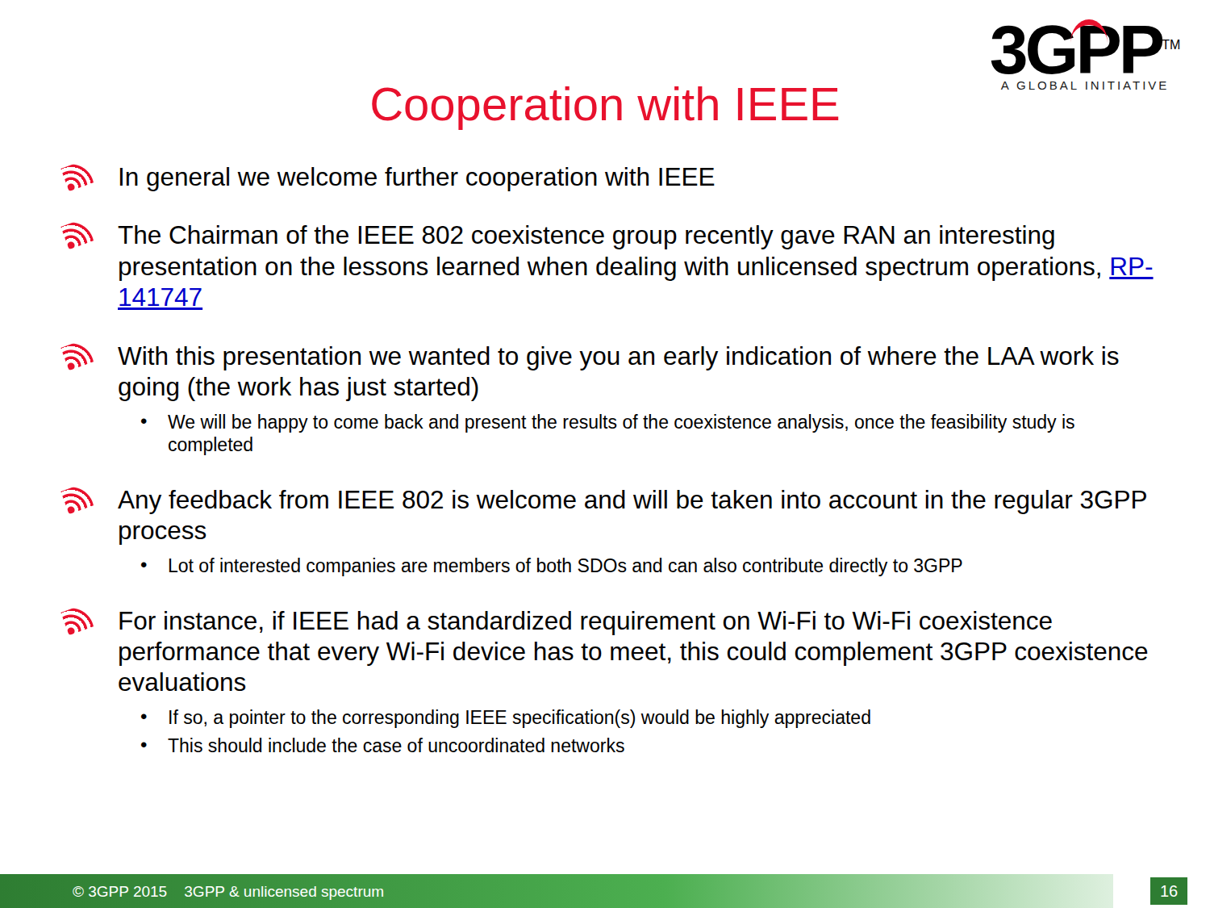3G PPTM
A GLOBAL INITIATIVE
Cooperation with IEEE
In general we welcome further cooperation with IEEE
The Chairman of the IEEE 802 coexistence group recently gave RAN an interesting presentation on the lessons learned when dealing with unlicensed spectrum operations, RP-141747
With this presentation we wanted to give you an early indication of where the LAA work is going (the work has just started)
We will be happy to come back and present the results of the coexistence analysis, once the feasibility study is completed
Any feedback from IEEE 802 is welcome and will be taken into account in the regular 3GPP process
Lot of interested companies are members of both SDOs and can also contribute directly to 3GPP
For instance, if IEEE had a standardized requirement on Wi-Fi to Wi-Fi coexistence performance that every Wi-Fi device has to meet, this could complement 3GPP coexistence evaluations
If so, a pointer to the corresponding IEEE specification(s) would be highly appreciated
This should include the case of uncoordinated networks
© 3GPP 2015 3GPP & unlicensed spectrum
16